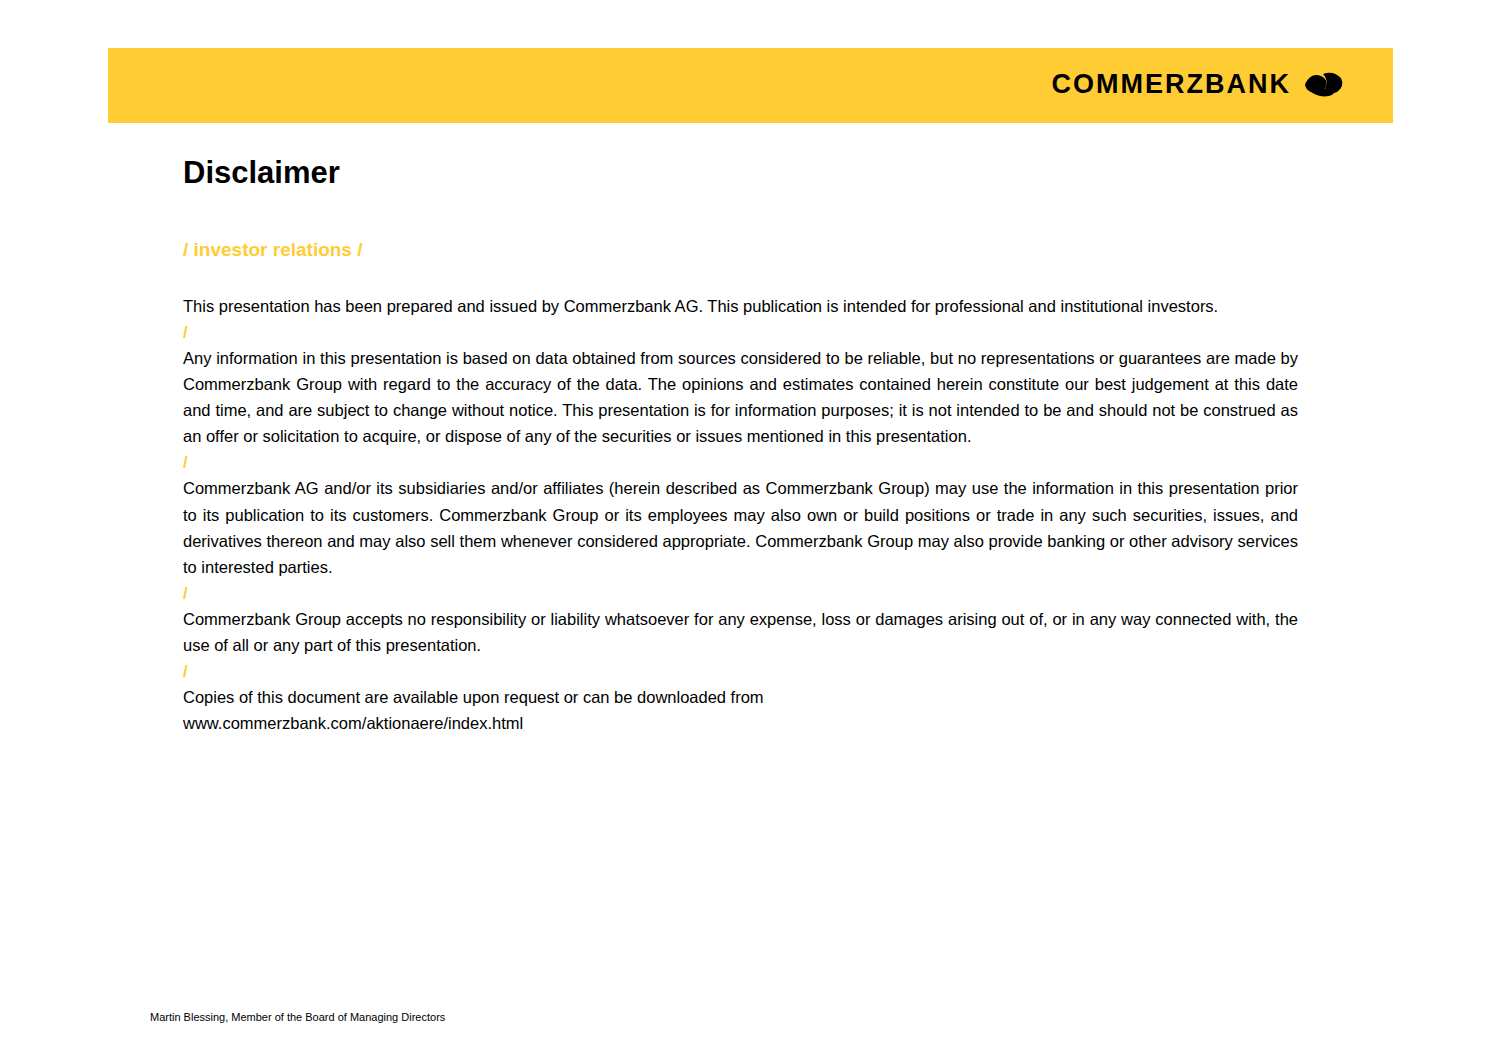COMMERZBANK
Disclaimer
/ investor relations /
This presentation has been prepared and issued by Commerzbank AG. This publication is intended for professional and institutional investors.
/
Any information in this presentation is based on data obtained from sources considered to be reliable, but no representations or guarantees are made by Commerzbank Group with regard to the accuracy of the data. The opinions and estimates contained herein constitute our best judgement at this date and time, and are subject to change without notice. This presentation is for information purposes; it is not intended to be and should not be construed as an offer or solicitation to acquire, or dispose of any of the securities or issues mentioned in this presentation.
/
Commerzbank AG and/or its subsidiaries and/or affiliates (herein described as Commerzbank Group) may use the information in this presentation prior to its publication to its customers. Commerzbank Group or its employees may also own or build positions or trade in any such securities, issues, and derivatives thereon and may also sell them whenever considered appropriate. Commerzbank Group may also provide banking or other advisory services to interested parties.
/
Commerzbank Group accepts no responsibility or liability whatsoever for any expense, loss or damages arising out of, or in any way connected with, the use of all or any part of this presentation.
/
Copies of this document are available upon request or can be downloaded from
www.commerzbank.com/aktionaere/index.html
Martin Blessing, Member of the Board of Managing Directors